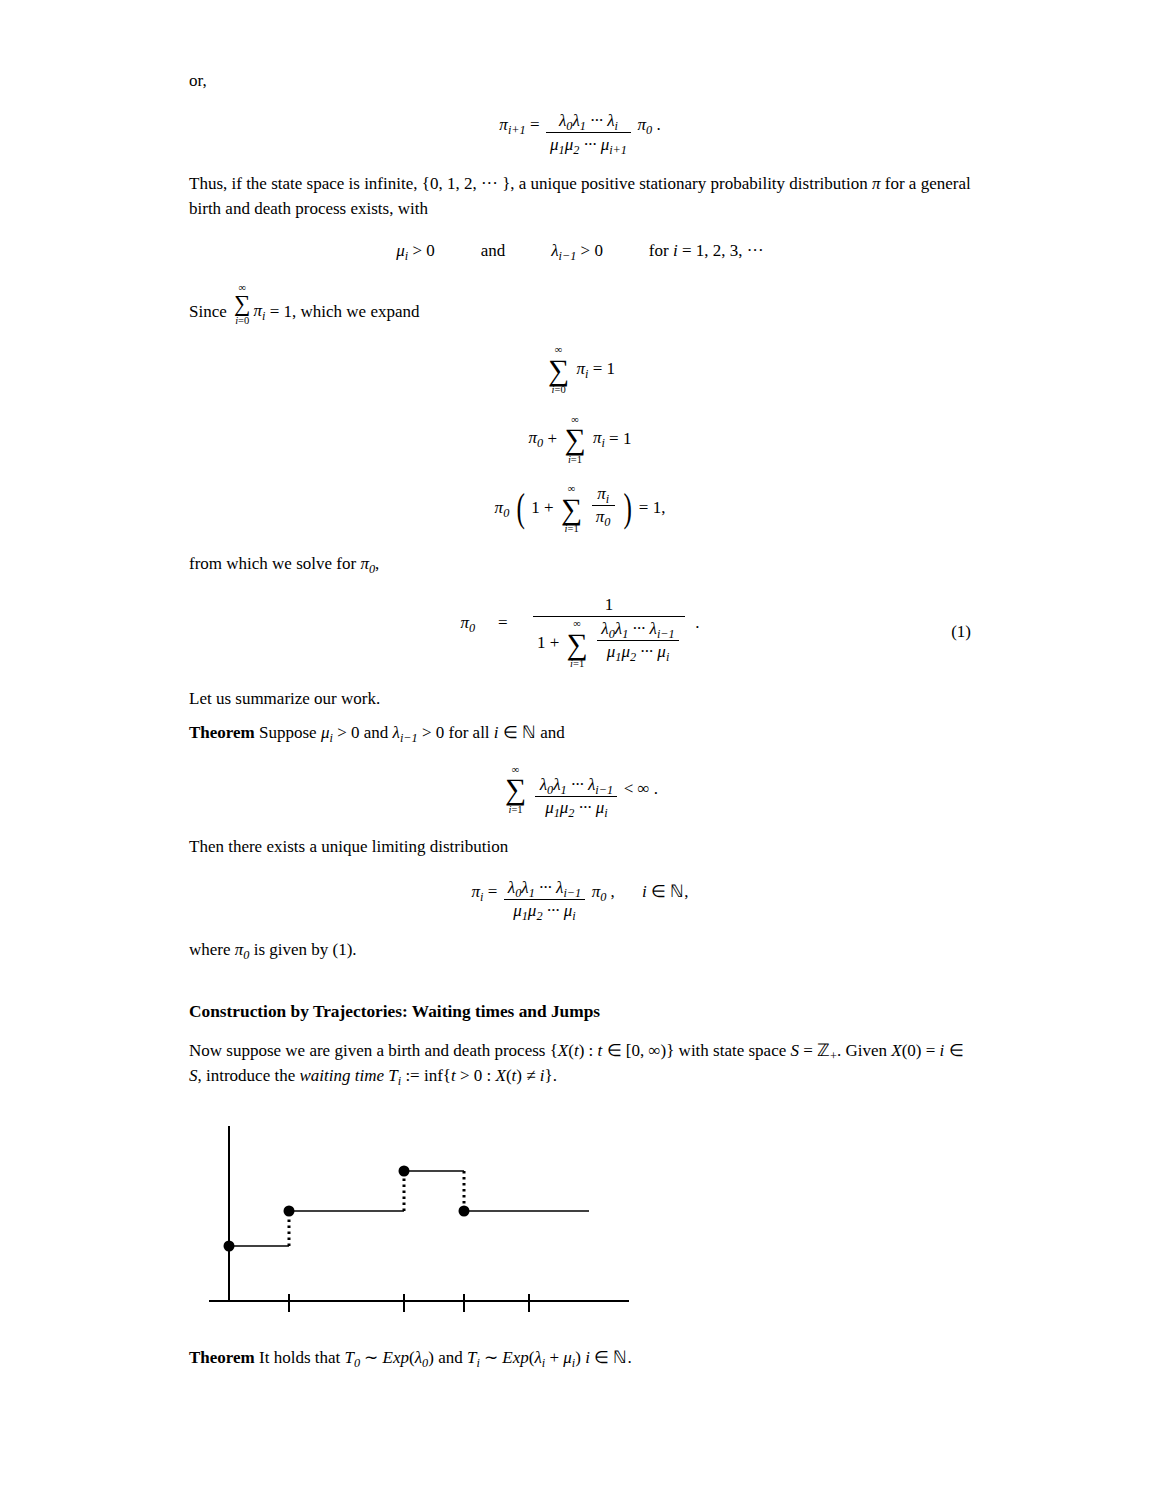or,
πi+1 = λ0λ1 ··· λi μ1μ2 ··· μi+1 π0 .
Thus, if the state space is infinite, {0, 1, 2, ··· }, a unique positive stationary probability distribution π for a general birth and death process exists, with
μi > 0 and λi−1 > 0 for i = 1, 2, 3, ···
Since ∞∑i=0 πi = 1, which we expand
∞∑i=0 πi = 1
π0 + ∞∑i=1 πi = 1
π0 ( 1 + ∞∑i=1 πi π0 ) = 1,
from which we solve for π0,
π0 = 1 1 + ∞∑i=1 λ0λ1 ··· λi−1 μ1μ2 ··· μi .
(1)
Let us summarize our work.
Theorem Suppose μi > 0 and λi−1 > 0 for all i ∈ ℕ and
∞∑i=1 λ0λ1 ··· λi−1 μ1μ2 ··· μi < ∞ .
Then there exists a unique limiting distribution
πi = λ0λ1 ··· λi−1 μ1μ2 ··· μi π0 , i ∈ ℕ,
where π0 is given by (1).
Construction by Trajectories: Waiting times and Jumps
Now suppose we are given a birth and death process {X(t) : t ∈ [0, ∞)} with state space S = ℤ+. Given X(0) = i ∈ S, introduce the waiting time Ti := inf{t > 0 : X(t) ≠ i}.
Theorem It holds that T0 ∼ Exp(λ0) and Ti ∼ Exp(λi + μi) i ∈ ℕ.